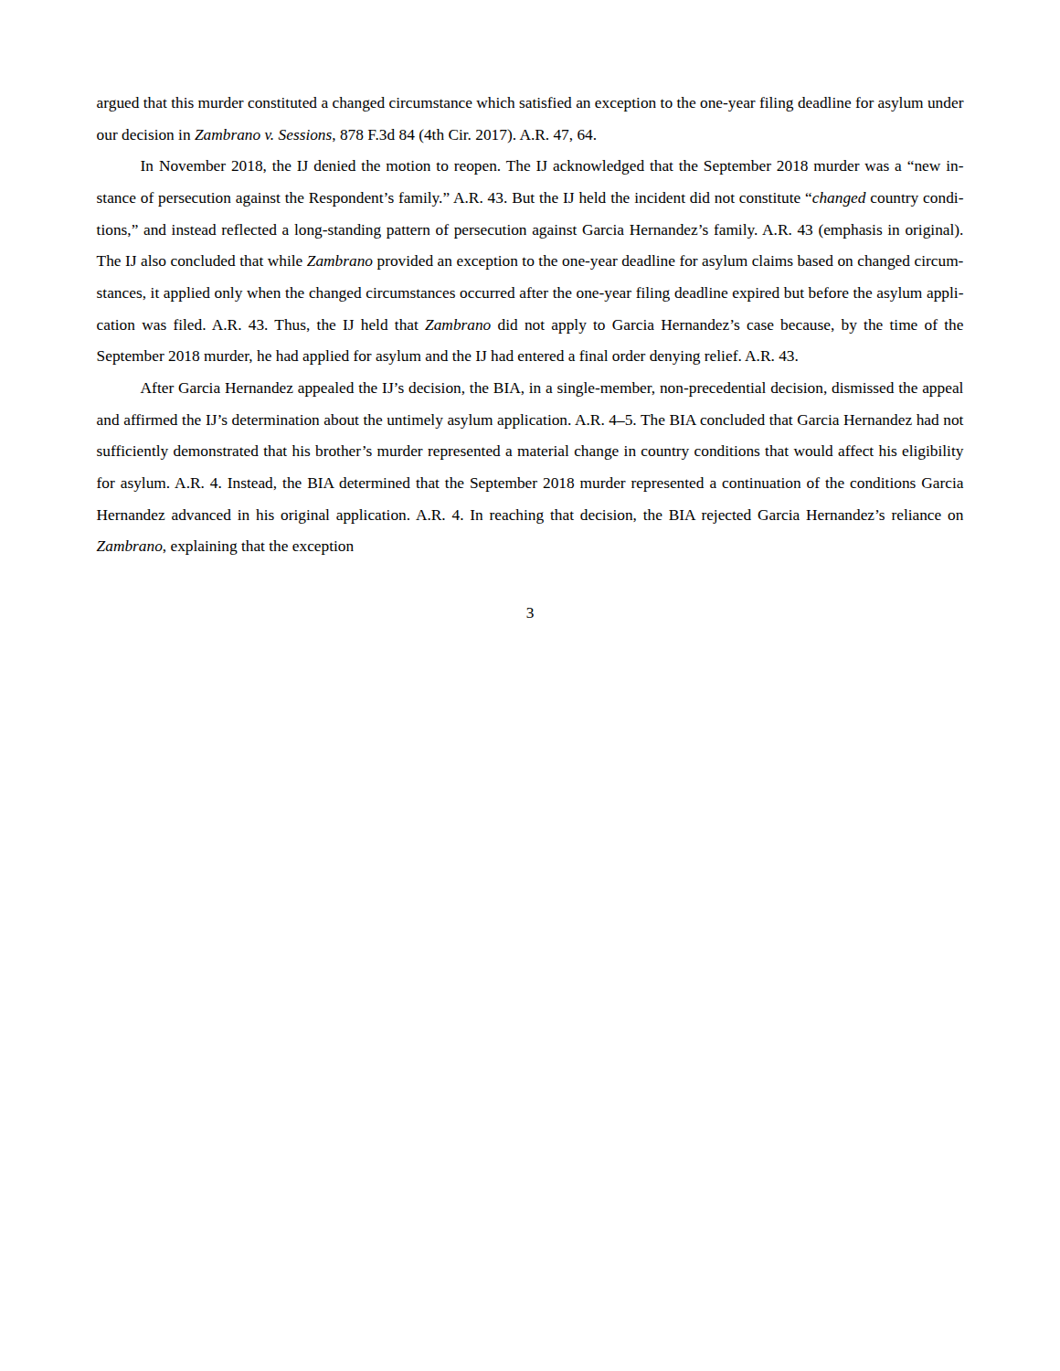argued that this murder constituted a changed circumstance which satisfied an exception to the one-year filing deadline for asylum under our decision in Zambrano v. Sessions, 878 F.3d 84 (4th Cir. 2017). A.R. 47, 64.
In November 2018, the IJ denied the motion to reopen. The IJ acknowledged that the September 2018 murder was a “new instance of persecution against the Respondent’s family.” A.R. 43. But the IJ held the incident did not constitute “changed country conditions,” and instead reflected a long-standing pattern of persecution against Garcia Hernandez’s family. A.R. 43 (emphasis in original). The IJ also concluded that while Zambrano provided an exception to the one-year deadline for asylum claims based on changed circumstances, it applied only when the changed circumstances occurred after the one-year filing deadline expired but before the asylum application was filed. A.R. 43. Thus, the IJ held that Zambrano did not apply to Garcia Hernandez’s case because, by the time of the September 2018 murder, he had applied for asylum and the IJ had entered a final order denying relief. A.R. 43.
After Garcia Hernandez appealed the IJ’s decision, the BIA, in a single-member, non-precedential decision, dismissed the appeal and affirmed the IJ’s determination about the untimely asylum application. A.R. 4–5. The BIA concluded that Garcia Hernandez had not sufficiently demonstrated that his brother’s murder represented a material change in country conditions that would affect his eligibility for asylum. A.R. 4. Instead, the BIA determined that the September 2018 murder represented a continuation of the conditions Garcia Hernandez advanced in his original application. A.R. 4. In reaching that decision, the BIA rejected Garcia Hernandez’s reliance on Zambrano, explaining that the exception
3